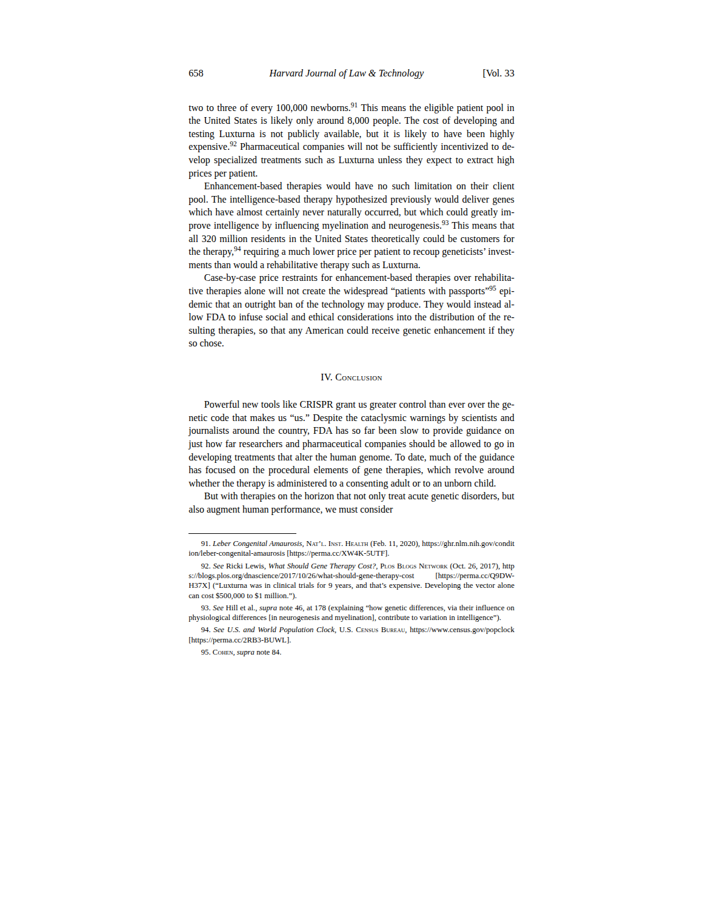658 Harvard Journal of Law & Technology [Vol. 33
two to three of every 100,000 newborns.91 This means the eligible patient pool in the United States is likely only around 8,000 people. The cost of developing and testing Luxturna is not publicly available, but it is likely to have been highly expensive.92 Pharmaceutical companies will not be sufficiently incentivized to develop specialized treatments such as Luxturna unless they expect to extract high prices per patient.
Enhancement-based therapies would have no such limitation on their client pool. The intelligence-based therapy hypothesized previously would deliver genes which have almost certainly never naturally occurred, but which could greatly improve intelligence by influencing myelination and neurogenesis.93 This means that all 320 million residents in the United States theoretically could be customers for the therapy,94 requiring a much lower price per patient to recoup geneticists’ investments than would a rehabilitative therapy such as Luxturna.
Case-by-case price restraints for enhancement-based therapies over rehabilitative therapies alone will not create the widespread “patients with passports”95 epidemic that an outright ban of the technology may produce. They would instead allow FDA to infuse social and ethical considerations into the distribution of the resulting therapies, so that any American could receive genetic enhancement if they so chose.
IV. Conclusion
Powerful new tools like CRISPR grant us greater control than ever over the genetic code that makes us “us.” Despite the cataclysmic warnings by scientists and journalists around the country, FDA has so far been slow to provide guidance on just how far researchers and pharmaceutical companies should be allowed to go in developing treatments that alter the human genome. To date, much of the guidance has focused on the procedural elements of gene therapies, which revolve around whether the therapy is administered to a consenting adult or to an unborn child.
But with therapies on the horizon that not only treat acute genetic disorders, but also augment human performance, we must consider
91. Leber Congenital Amaurosis, Nat’l. Inst. Health (Feb. 11, 2020), https://ghr.nlm.nih.gov/condition/leber-congenital-amaurosis [https://perma.cc/XW4K-5UTF].
92. See Ricki Lewis, What Should Gene Therapy Cost?, Plos Blogs Network (Oct. 26, 2017), https://blogs.plos.org/dnascience/2017/10/26/what-should-gene-therapy-cost [https://perma.cc/Q9DW-H37X] (“Luxturna was in clinical trials for 9 years, and that’s expensive. Developing the vector alone can cost $500,000 to $1 million.”).
93. See Hill et al., supra note 46, at 178 (explaining “how genetic differences, via their influence on physiological differences [in neurogenesis and myelination], contribute to variation in intelligence”).
94. See U.S. and World Population Clock, U.S. Census Bureau, https://www.census.gov/popclock [https://perma.cc/2RB3-BUWL].
95. Cohen, supra note 84.